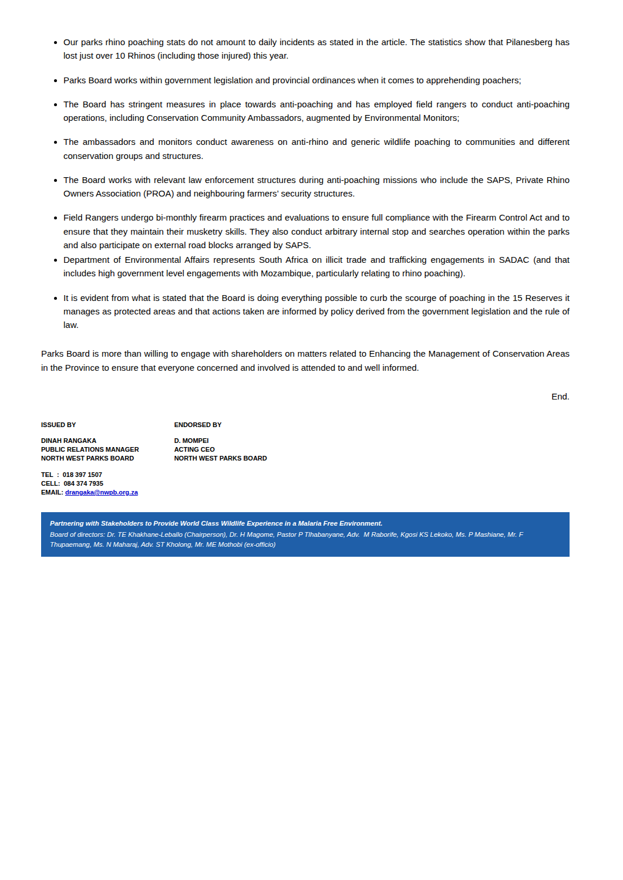Our parks rhino poaching stats do not amount to daily incidents as stated in the article. The statistics show that Pilanesberg has lost just over 10 Rhinos (including those injured) this year.
Parks Board works within government legislation and provincial ordinances when it comes to apprehending poachers;
The Board has stringent measures in place towards anti-poaching and has employed field rangers to conduct anti-poaching operations, including Conservation Community Ambassadors, augmented by Environmental Monitors;
The ambassadors and monitors conduct awareness on anti-rhino and generic wildlife poaching to communities and different conservation groups and structures.
The Board works with relevant law enforcement structures during anti-poaching missions who include the SAPS, Private Rhino Owners Association (PROA) and neighbouring farmers’ security structures.
Field Rangers undergo bi-monthly firearm practices and evaluations to ensure full compliance with the Firearm Control Act and to ensure that they maintain their musketry skills. They also conduct arbitrary internal stop and searches operation within the parks and also participate on external road blocks arranged by SAPS.
Department of Environmental Affairs represents South Africa on illicit trade and trafficking engagements in SADAC (and that includes high government level engagements with Mozambique, particularly relating to rhino poaching).
It is evident from what is stated that the Board is doing everything possible to curb the scourge of poaching in the 15 Reserves it manages as protected areas and that actions taken are informed by policy derived from the government legislation and the rule of law.
Parks Board is more than willing to engage with shareholders on matters related to Enhancing the Management of Conservation Areas in the Province to ensure that everyone concerned and involved is attended to and well informed.
End.
| ISSUED BY | ENDORSED BY |
| DINAH RANGAKA PUBLIC RELATIONS MANAGER NORTH WEST PARKS BOARD | D. MOMPEI ACTING CEO NORTH WEST PARKS BOARD |
TEL : 018 397 1507
CELL: 084 374 7935
EMAIL: drangaka@nwpb.org.za
Partnering with Stakeholders to Provide World Class Wildlife Experience in a Malaria Free Environment.
Board of directors: Dr. TE Khakhane-Leballo (Chairperson), Dr. H Magome, Pastor P Tlhabanyane, Adv. M Raborife, Kgosi KS Lekoko, Ms. P Mashiane, Mr. F Thupaemang, Ms. N Maharaj, Adv. ST Kholong, Mr. ME Mothobi (ex-officio)